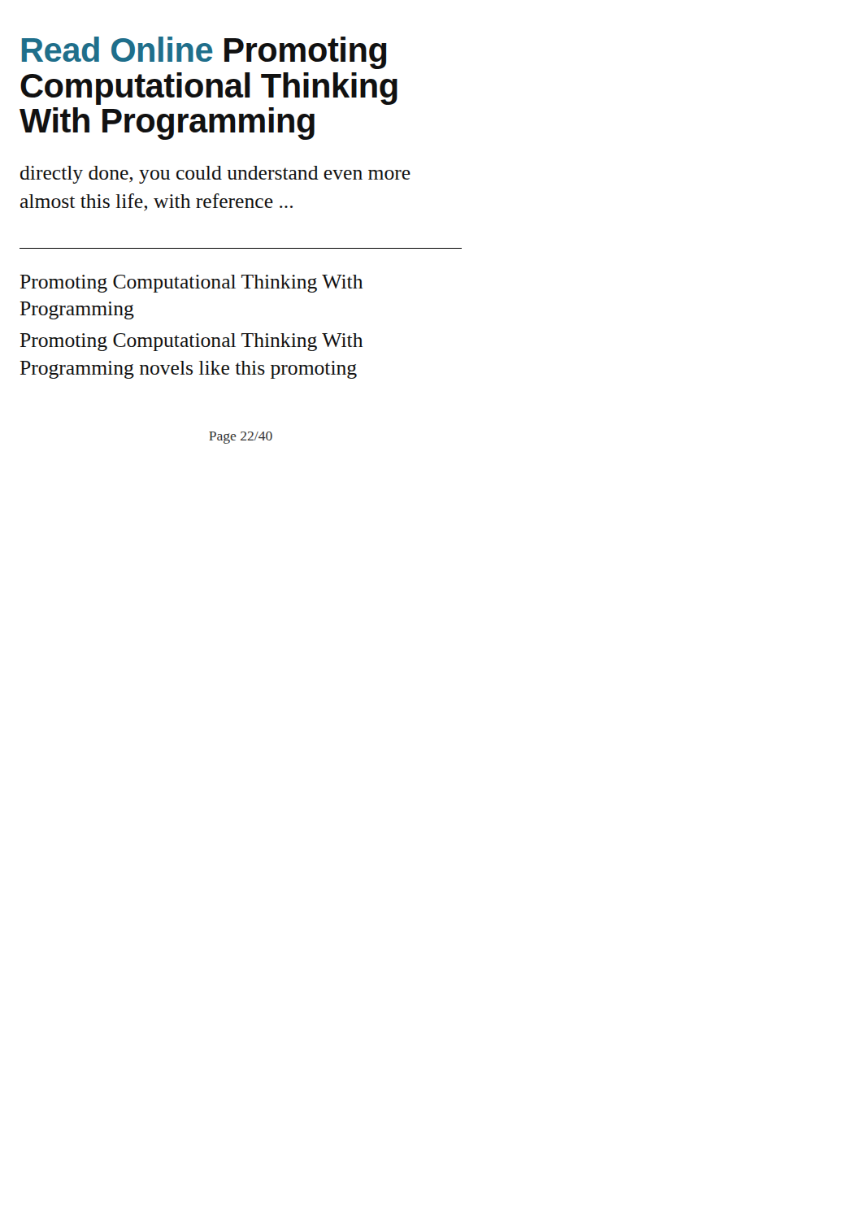Read Online Promoting Computational Thinking With Programming
directly done, you could understand even more almost this life, with reference ...
Promoting Computational Thinking With Programming
Promoting Computational Thinking With Programming novels like this promoting
Page 22/40